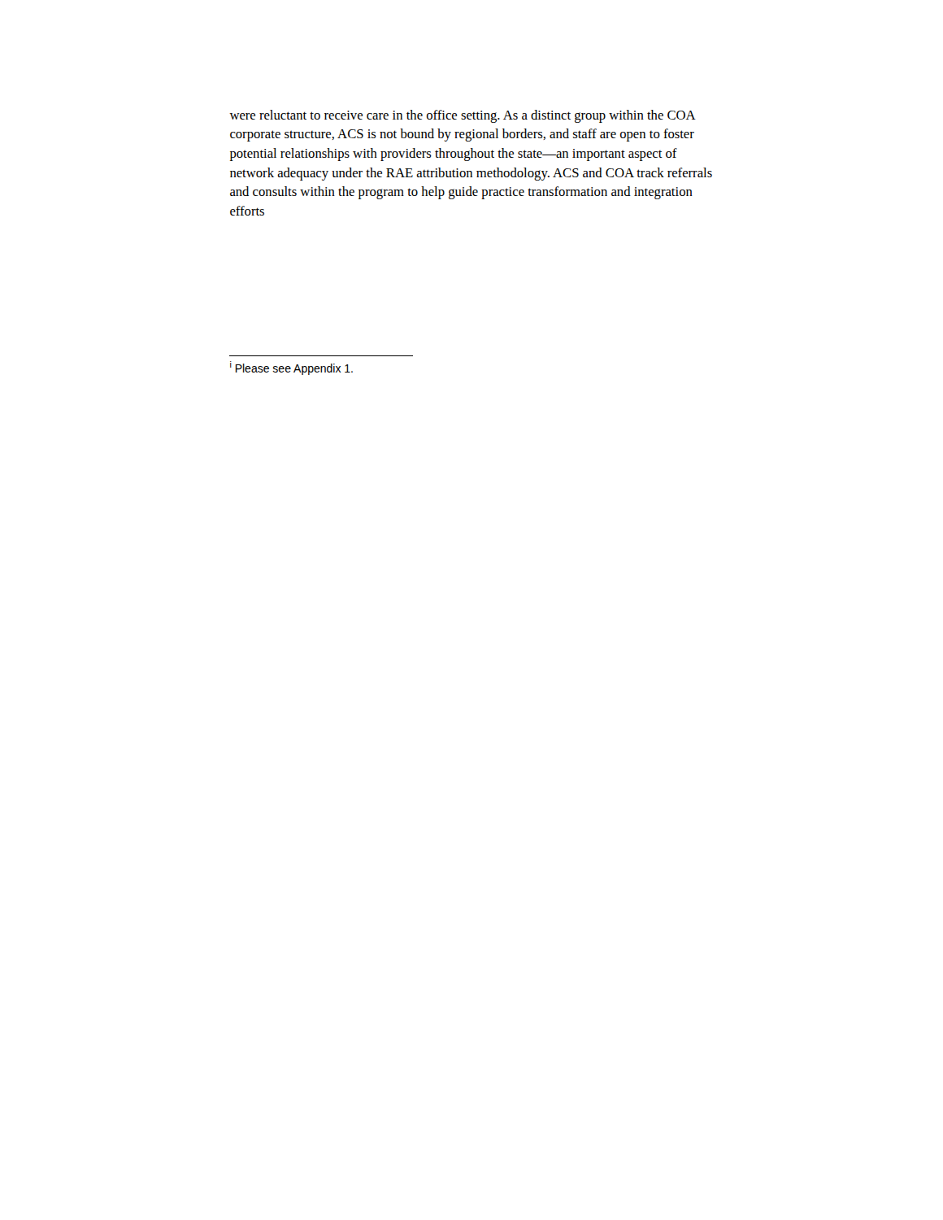were reluctant to receive care in the office setting. As a distinct group within the COA corporate structure, ACS is not bound by regional borders, and staff are open to foster potential relationships with providers throughout the state—an important aspect of network adequacy under the RAE attribution methodology. ACS and COA track referrals and consults within the program to help guide practice transformation and integration efforts
i Please see Appendix 1.